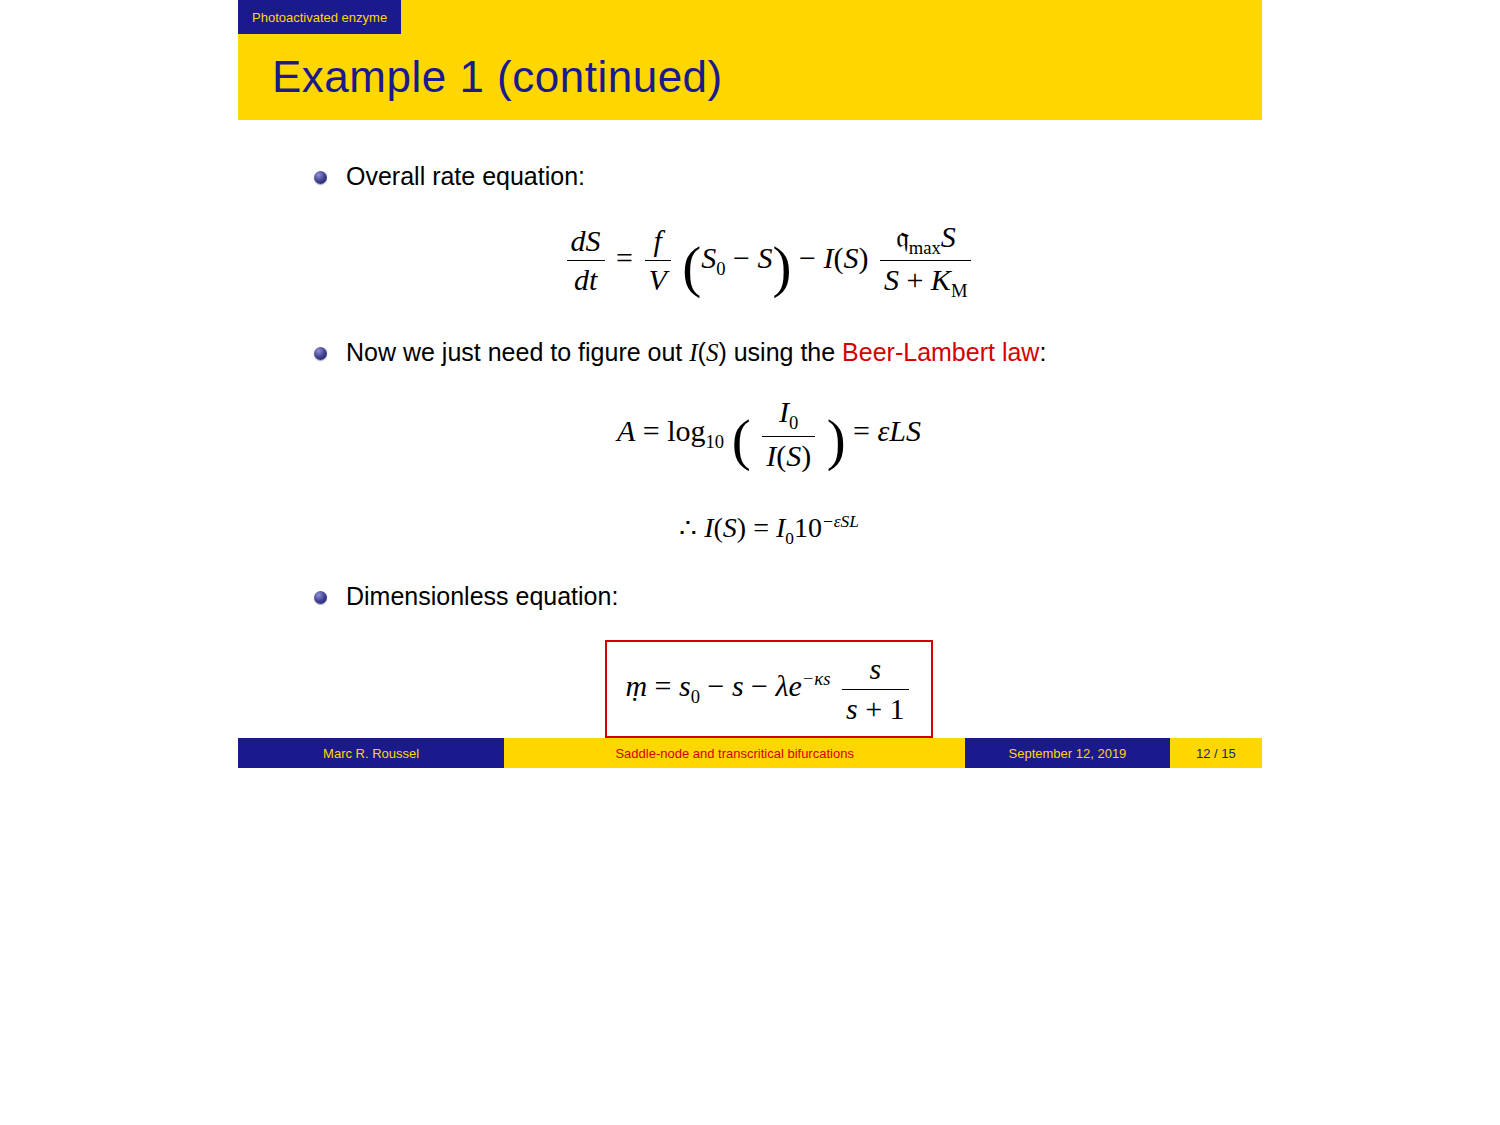Photoactivated enzyme
Example 1 (continued)
Overall rate equation:
dS dt = fV (S0 − S) − I(S) 𝔮maxS S + KM
Now we just need to figure out I(S) using the Beer-Lambert law:
A = log10 ( I0 I(S) ) = εLS
∴ I(S) = I010−εSL
Dimensionless equation:
ṃ = s0 − s − λe−κs ss + 1
Marc R. Roussel
Saddle-node and transcritical bifurcations
September 12, 2019
12 / 15